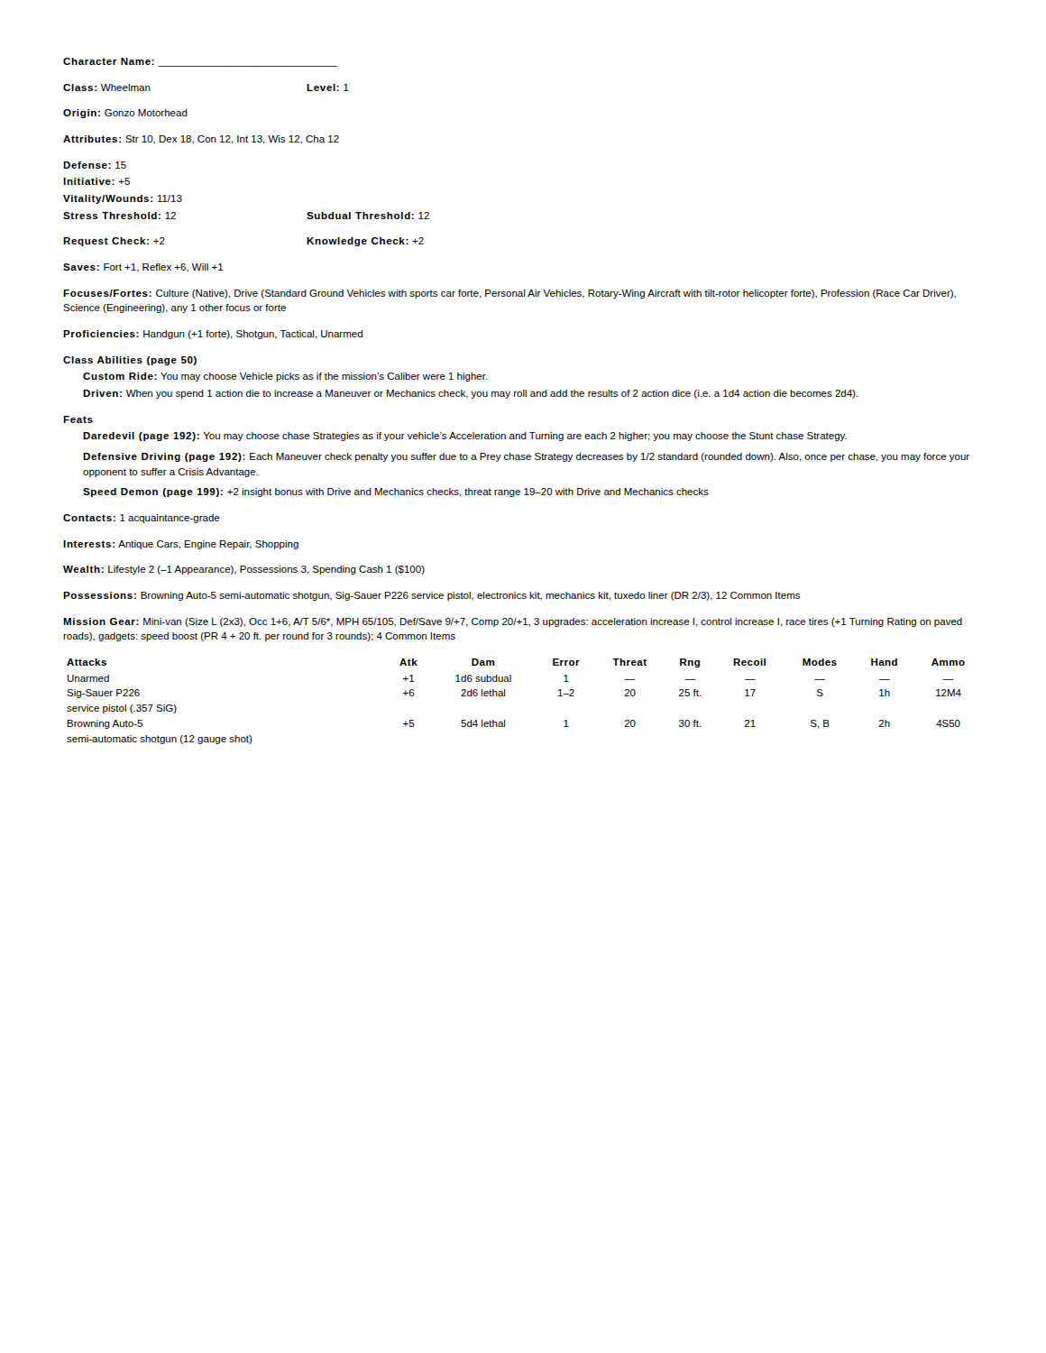Character Name: _______________________________
Class: Wheelman
Level: 1
Origin: Gonzo Motorhead
Attributes: Str 10, Dex 18, Con 12, Int 13, Wis 12, Cha 12
Defense: 15
Initiative: +5
Vitality/Wounds: 11/13
Stress Threshold: 12
Subdual Threshold: 12
Request Check: +2
Knowledge Check: +2
Saves: Fort +1, Reflex +6, Will +1
Focuses/Fortes: Culture (Native), Drive (Standard Ground Vehicles with sports car forte, Personal Air Vehicles, Rotary-Wing Aircraft with tilt-rotor helicopter forte), Profession (Race Car Driver), Science (Engineering), any 1 other focus or forte
Proficiencies: Handgun (+1 forte), Shotgun, Tactical, Unarmed
Class Abilities (page 50)
Custom Ride: You may choose Vehicle picks as if the mission’s Caliber were 1 higher.
Driven: When you spend 1 action die to increase a Maneuver or Mechanics check, you may roll and add the results of 2 action dice (i.e. a 1d4 action die becomes 2d4).
Feats
Daredevil (page 192): You may choose chase Strategies as if your vehicle’s Acceleration and Turning are each 2 higher; you may choose the Stunt chase Strategy.
Defensive Driving (page 192): Each Maneuver check penalty you suffer due to a Prey chase Strategy decreases by 1/2 standard (rounded down). Also, once per chase, you may force your opponent to suffer a Crisis Advantage.
Speed Demon (page 199): +2 insight bonus with Drive and Mechanics checks, threat range 19–20 with Drive and Mechanics checks
Contacts: 1 acquaintance-grade
Interests: Antique Cars, Engine Repair, Shopping
Wealth: Lifestyle 2 (–1 Appearance), Possessions 3, Spending Cash 1 ($100)
Possessions: Browning Auto-5 semi-automatic shotgun, Sig-Sauer P226 service pistol, electronics kit, mechanics kit, tuxedo liner (DR 2/3), 12 Common Items
Mission Gear: Mini-van (Size L (2x3), Occ 1+6, A/T 5/6*, MPH 65/105, Def/Save 9/+7, Comp 20/+1, 3 upgrades: acceleration increase I, control increase I, race tires (+1 Turning Rating on paved roads), gadgets: speed boost (PR 4 + 20 ft. per round for 3 rounds); 4 Common Items
| Attacks | Atk | Dam | Error | Threat | Rng | Recoil | Modes | Hand | Ammo |
| --- | --- | --- | --- | --- | --- | --- | --- | --- | --- |
| Unarmed | +1 | 1d6 subdual | 1 | — | — | — | — | — | — |
| Sig-Sauer P226 | +6 | 2d6 lethal | 1–2 | 20 | 25 ft. | 17 | S | 1h | 12M4 |
| service pistol (.357 SiG) | | | | | | | | | |
| Browning Auto-5 | +5 | 5d4 lethal | 1 | 20 | 30 ft. | 21 | S, B | 2h | 4S50 |
| semi-automatic shotgun (12 gauge shot) | | | | | | | | | |